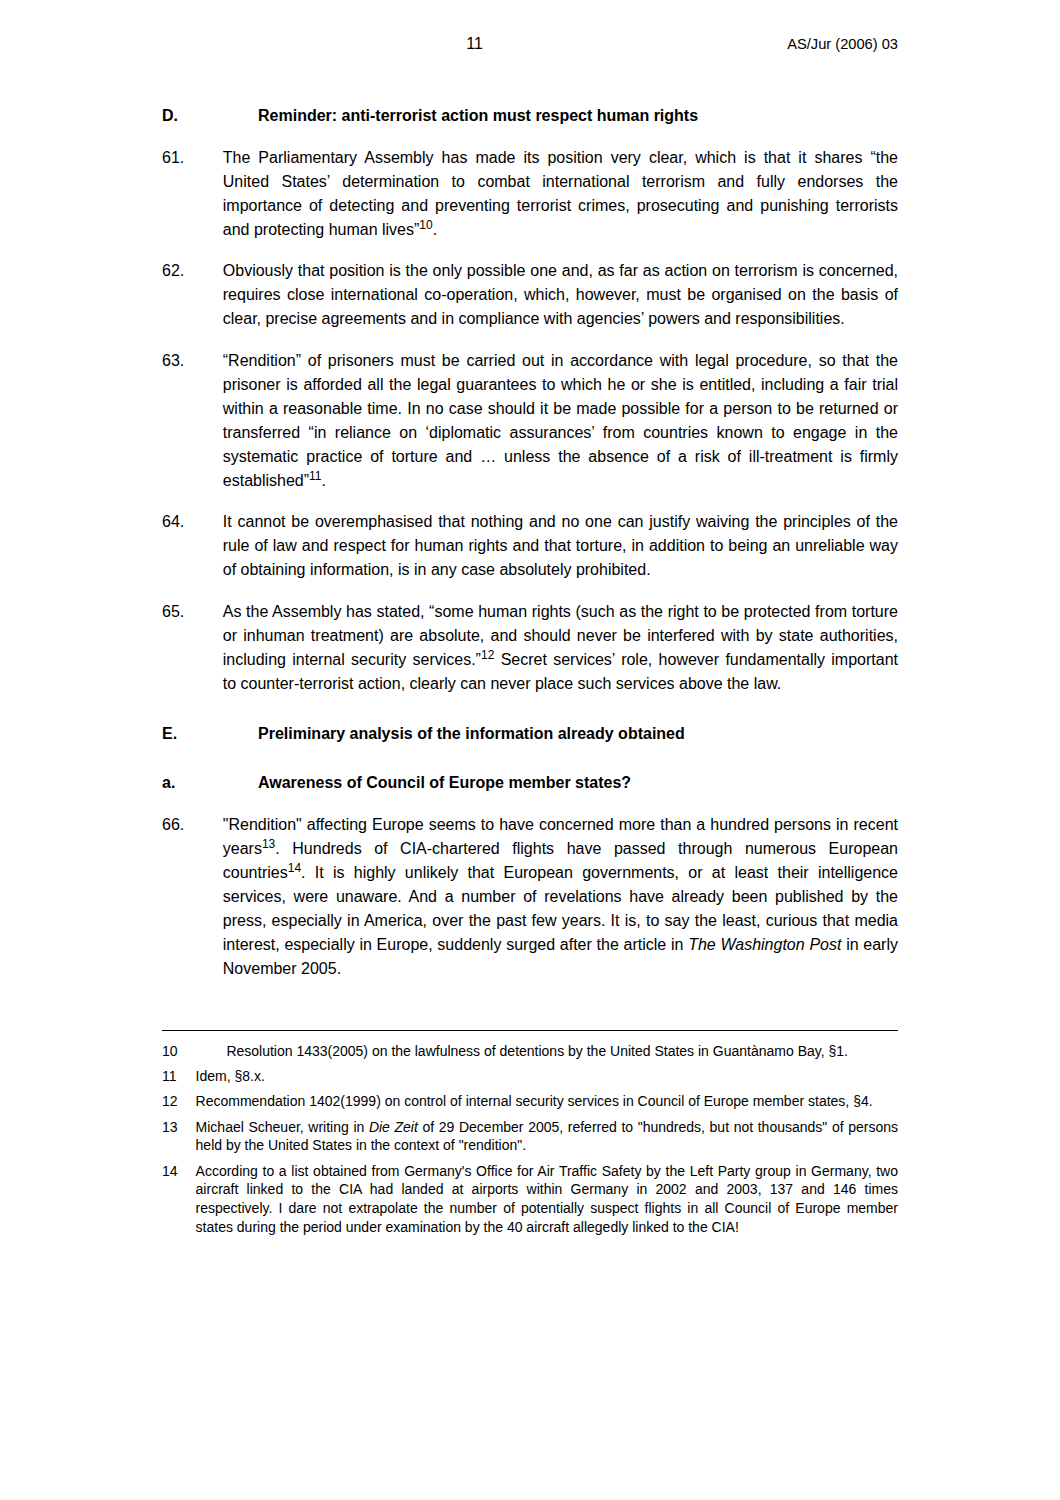11 AS/Jur (2006) 03
D. Reminder: anti-terrorist action must respect human rights
61. The Parliamentary Assembly has made its position very clear, which is that it shares “the United States’ determination to combat international terrorism and fully endorses the importance of detecting and preventing terrorist crimes, prosecuting and punishing terrorists and protecting human lives”10.
62. Obviously that position is the only possible one and, as far as action on terrorism is concerned, requires close international co-operation, which, however, must be organised on the basis of clear, precise agreements and in compliance with agencies’ powers and responsibilities.
63.“Rendition” of prisoners must be carried out in accordance with legal procedure, so that the prisoner is afforded all the legal guarantees to which he or she is entitled, including a fair trial within a reasonable time. In no case should it be made possible for a person to be returned or transferred “in reliance on ‘diplomatic assurances’ from countries known to engage in the systematic practice of torture and … unless the absence of a risk of ill-treatment is firmly established”11.
64. It cannot be overemphasised that nothing and no one can justify waiving the principles of the rule of law and respect for human rights and that torture, in addition to being an unreliable way of obtaining information, is in any case absolutely prohibited.
65. As the Assembly has stated, “some human rights (such as the right to be protected from torture or inhuman treatment) are absolute, and should never be interfered with by state authorities, including internal security services.”12 Secret services’ role, however fundamentally important to counter-terrorist action, clearly can never place such services above the law.
E. Preliminary analysis of the information already obtained
a. Awareness of Council of Europe member states?
66."Rendition" affecting Europe seems to have concerned more than a hundred persons in recent years13. Hundreds of CIA-chartered flights have passed through numerous European countries14. It is highly unlikely that European governments, or at least their intelligence services, were unaware. And a number of revelations have already been published by the press, especially in America, over the past few years. It is, to say the least, curious that media interest, especially in Europe, suddenly surged after the article in The Washington Post in early November 2005.
10 Resolution 1433(2005) on the lawfulness of detentions by the United States in Guantànamo Bay, §1.
11 Idem, §8.x.
12 Recommendation 1402(1999) on control of internal security services in Council of Europe member states, §4.
13 Michael Scheuer, writing in Die Zeit of 29 December 2005, referred to "hundreds, but not thousands" of persons held by the United States in the context of "rendition".
14 According to a list obtained from Germany's Office for Air Traffic Safety by the Left Party group in Germany, two aircraft linked to the CIA had landed at airports within Germany in 2002 and 2003, 137 and 146 times respectively. I dare not extrapolate the number of potentially suspect flights in all Council of Europe member states during the period under examination by the 40 aircraft allegedly linked to the CIA!